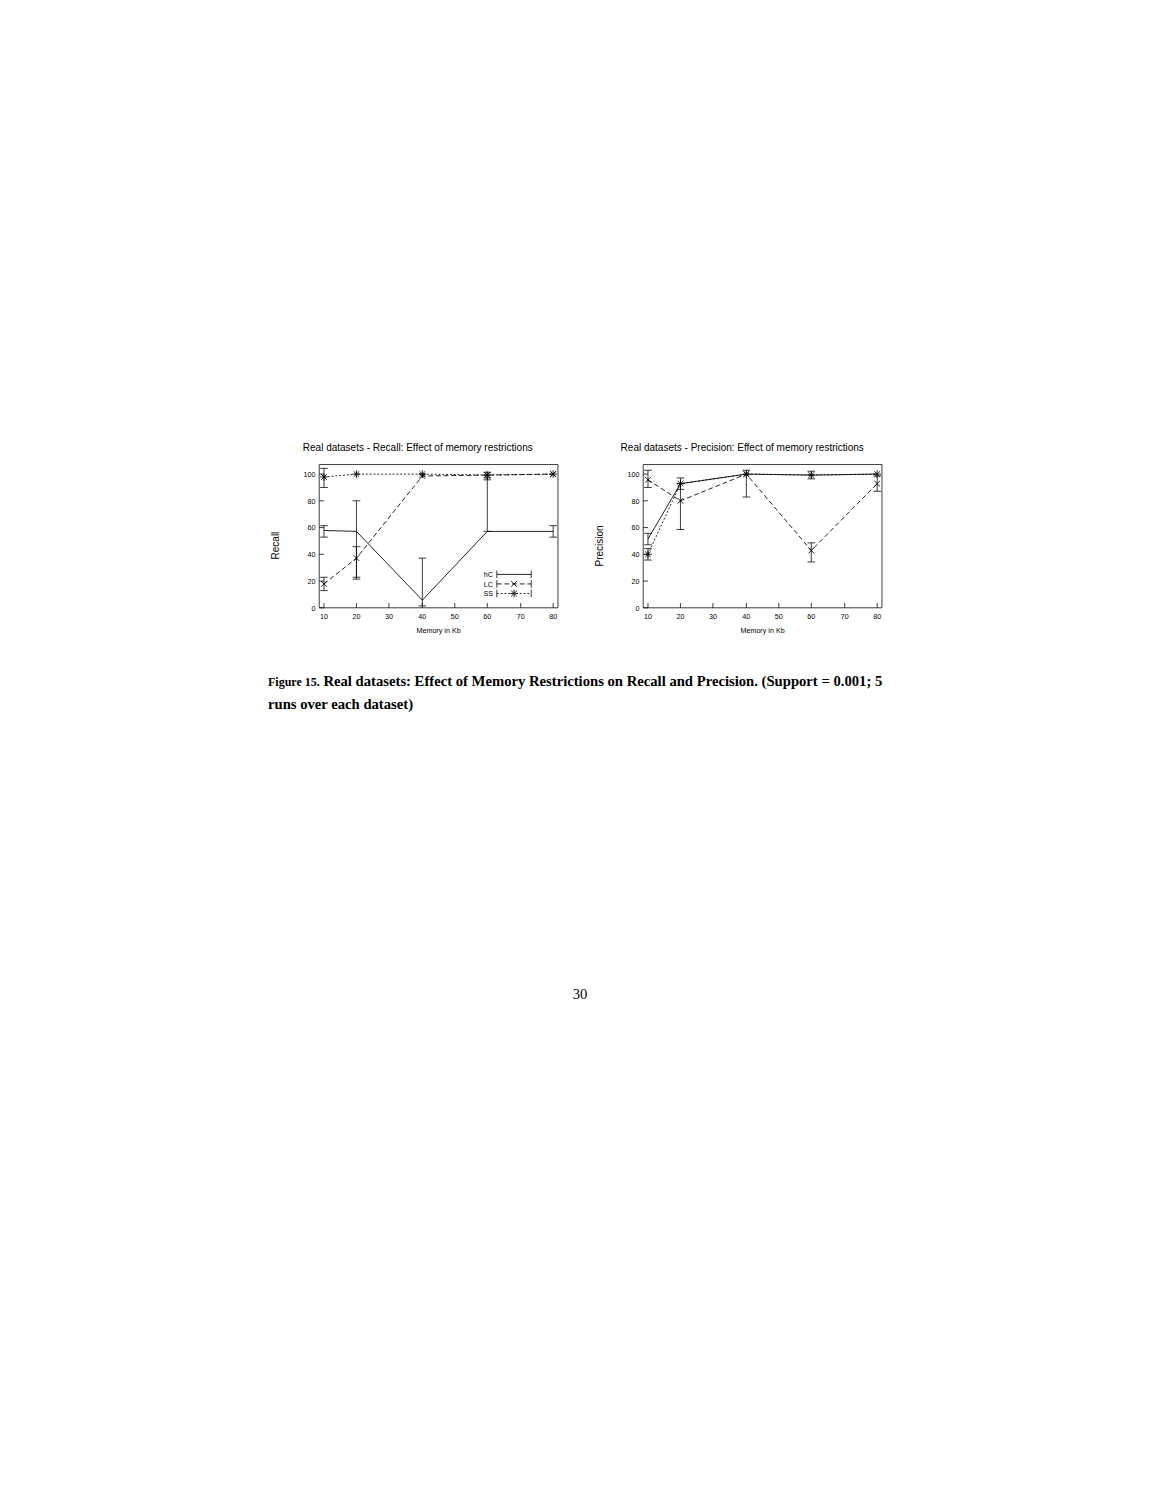Real datasets - Recall: Effect of memory restrictions
Recall
0 20 40 60 80 100 10 20 30 40 50 60 70 80 Memory in Kb hC LC SS
Real datasets - Precision: Effect of memory restrictions
Precision
0 20 40 60 80 100 10 20 30 40 50 60 70 80 Memory in Kb
Figure 15. Real datasets: Effect of Memory Restrictions on Recall and Precision. (Support = 0.001; 5 runs over each dataset)
30